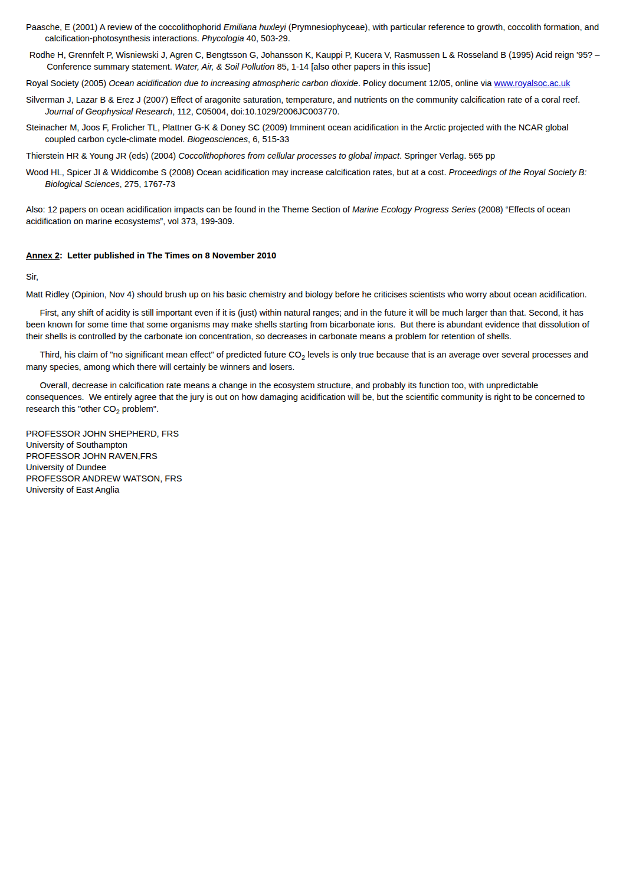Paasche, E (2001) A review of the coccolithophorid Emiliana huxleyi (Prymnesiophyceae), with particular reference to growth, coccolith formation, and calcification-photosynthesis interactions. Phycologia 40, 503-29.
Rodhe H, Grennfelt P, Wisniewski J, Agren C, Bengtsson G, Johansson K, Kauppi P, Kucera V, Rasmussen L & Rosseland B (1995) Acid reign '95? – Conference summary statement. Water, Air, & Soil Pollution 85, 1-14 [also other papers in this issue]
Royal Society (2005) Ocean acidification due to increasing atmospheric carbon dioxide. Policy document 12/05, online via www.royalsoc.ac.uk
Silverman J, Lazar B & Erez J (2007) Effect of aragonite saturation, temperature, and nutrients on the community calcification rate of a coral reef. Journal of Geophysical Research, 112, C05004, doi:10.1029/2006JC003770.
Steinacher M, Joos F, Frolicher TL, Plattner G-K & Doney SC (2009) Imminent ocean acidification in the Arctic projected with the NCAR global coupled carbon cycle-climate model. Biogeosciences, 6, 515-33
Thierstein HR & Young JR (eds) (2004) Coccolithophores from cellular processes to global impact. Springer Verlag. 565 pp
Wood HL, Spicer JI & Widdicombe S (2008) Ocean acidification may increase calcification rates, but at a cost. Proceedings of the Royal Society B: Biological Sciences, 275, 1767-73
Also: 12 papers on ocean acidification impacts can be found in the Theme Section of Marine Ecology Progress Series (2008) “Effects of ocean acidification on marine ecosystems”, vol 373, 199-309.
Annex 2: Letter published in The Times on 8 November 2010
Sir,
Matt Ridley (Opinion, Nov 4) should brush up on his basic chemistry and biology before he criticises scientists who worry about ocean acidification.
First, any shift of acidity is still important even if it is (just) within natural ranges; and in the future it will be much larger than that. Second, it has been known for some time that some organisms may make shells starting from bicarbonate ions. But there is abundant evidence that dissolution of their shells is controlled by the carbonate ion concentration, so decreases in carbonate means a problem for retention of shells.
Third, his claim of "no significant mean effect" of predicted future CO2 levels is only true because that is an average over several processes and many species, among which there will certainly be winners and losers.
Overall, decrease in calcification rate means a change in the ecosystem structure, and probably its function too, with unpredictable consequences. We entirely agree that the jury is out on how damaging acidification will be, but the scientific community is right to be concerned to research this "other CO2 problem".
PROFESSOR JOHN SHEPHERD, FRS
University of Southampton
PROFESSOR JOHN RAVEN,FRS
University of Dundee
PROFESSOR ANDREW WATSON, FRS
University of East Anglia